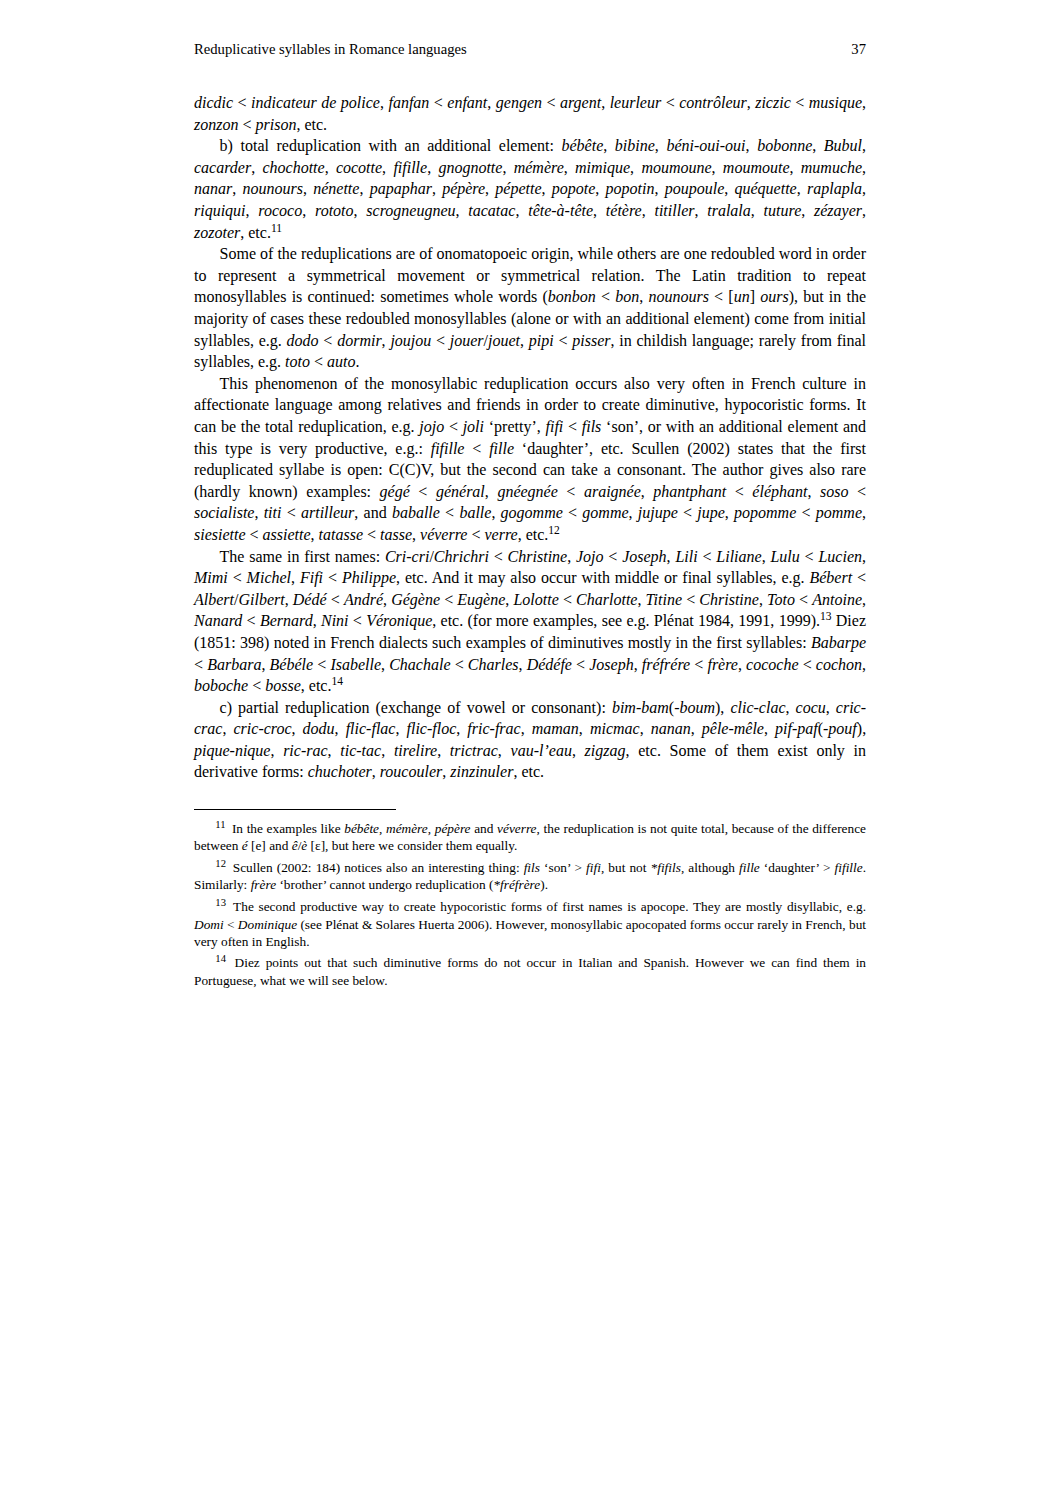Reduplicative syllables in Romance languages 37
dicdic < indicateur de police, fanfan < enfant, gengen < argent, leurleur < contrôleur, ziczic < musique, zonzon < prison, etc.
b) total reduplication with an additional element: bébête, bibine, béni-oui-oui, bobonne, Bubul, cacarder, chochotte, cocotte, fifille, gnognotte, mémère, mimique, moumoune, moumoute, mumuche, nanar, nounours, nénette, papaphar, pépère, pépette, popote, popotin, poupoule, quéquette, raplapla, riquiqui, rococo, rototo, scrogneugneu, tacatac, tête-à-tête, tétère, titiller, tralala, tuture, zézayer, zozoter, etc.11
Some of the reduplications are of onomatopoeic origin, while others are one redoubled word in order to represent a symmetrical movement or symmetrical relation. The Latin tradition to repeat monosyllables is continued: sometimes whole words (bonbon < bon, nounours < [un] ours), but in the majority of cases these redoubled monosyllables (alone or with an additional element) come from initial syllables, e.g. dodo < dormir, joujou < jouer/jouet, pipi < pisser, in childish language; rarely from final syllables, e.g. toto < auto.
This phenomenon of the monosyllabic reduplication occurs also very often in French culture in affectionate language among relatives and friends in order to create diminutive, hypocoristic forms. It can be the total reduplication, e.g. jojo < joli ‘pretty’, fifi < fils ‘son’, or with an additional element and this type is very productive, e.g.: fifille < fille ‘daughter’, etc. Scullen (2002) states that the first reduplicated syllabe is open: C(C)V, but the second can take a consonant. The author gives also rare (hardly known) examples: gégé < général, gnéegnée < araignée, phantphant < éléphant, soso < socialiste, titi < artilleur, and baballe < balle, gogomme < gomme, jujupe < jupe, popomme < pomme, siesiette < assiette, tatasse < tasse, véverre < verre, etc.12
The same in first names: Cri-cri/Chrichri < Christine, Jojo < Joseph, Lili < Liliane, Lulu < Lucien, Mimi < Michel, Fifi < Philippe, etc. And it may also occur with middle or final syllables, e.g. Bébert < Albert/Gilbert, Dédé < André, Gégène < Eugène, Lolotte < Charlotte, Titine < Christine, Toto < Antoine, Nanard < Bernard, Nini < Véronique, etc. (for more examples, see e.g. Plénat 1984, 1991, 1999).13 Diez (1851: 398) noted in French dialects such examples of diminutives mostly in the first syllables: Babarpe < Barbara, Bébéle < Isabelle, Chachale < Charles, Dédéfe < Joseph, fréfrére < frère, cocoche < cochon, boboche < bosse, etc.14
c) partial reduplication (exchange of vowel or consonant): bim-bam(-boum), clic-clac, cocu, cric-crac, cric-croc, dodu, flic-flac, flic-floc, fric-frac, maman, micmac, nanan, pêle-mêle, pif-paf(-pouf), pique-nique, ric-rac, tic-tac, tirelire, trictrac, vau-l’eau, zigzag, etc. Some of them exist only in derivative forms: chuchoter, roucouler, zinzinuler, etc.
11 In the examples like bébête, mémère, pépère and véverre, the reduplication is not quite total, because of the difference between é [e] and ê/è [ɛ], but here we consider them equally.
12 Scullen (2002: 184) notices also an interesting thing: fils ‘son’ > fifi, but not *fifils, although fille ‘daughter’ > fifille. Similarly: frère ‘brother’ cannot undergo reduplication (*fréfrère).
13 The second productive way to create hypocoristic forms of first names is apocope. They are mostly disyllabic, e.g. Domi < Dominique (see Plénat & Solares Huerta 2006). However, monosyllabic apocopated forms occur rarely in French, but very often in English.
14 Diez points out that such diminutive forms do not occur in Italian and Spanish. However we can find them in Portuguese, what we will see below.